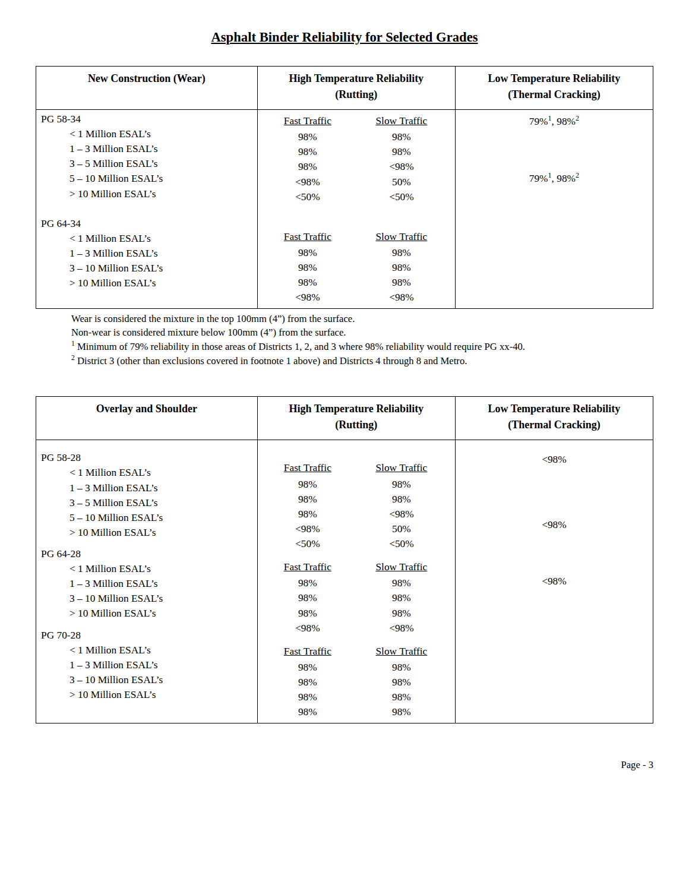Asphalt Binder Reliability for Selected Grades
| New Construction (Wear) | High Temperature Reliability (Rutting) | Low Temperature Reliability (Thermal Cracking) |
| --- | --- | --- |
| PG 58-34 < 1 Million ESAL’s 1 – 3 Million ESAL’s 3 – 5 Million ESAL’s 5 – 10 Million ESAL’s > 10 Million ESAL’s PG 64-34 < 1 Million ESAL’s 1 – 3 Million ESAL’s 3 – 10 Million ESAL’s > 10 Million ESAL’s | / Fast Traffic / Slow Traffic / / --- / --- / / 98% / 98% / / 98% / 98% / / 98% / <98% / / <98% / 50% / / <50% / <50% / / Fast Traffic / Slow Traffic / / --- / --- / / 98% / 98% / / 98% / 98% / / 98% / 98% / / <98% / <98% / | 79% 1 , 98% 2 79% 1 , 98% 2 |
Wear is considered the mixture in the top 100mm (4”) from the surface.
Non-wear is considered mixture below 100mm (4”) from the surface.
1 Minimum of 79% reliability in those areas of Districts 1, 2, and 3 where 98% reliability would require PG xx-40.
2 District 3 (other than exclusions covered in footnote 1 above) and Districts 4 through 8 and Metro.
| Overlay and Shoulder | High Temperature Reliability (Rutting) | Low Temperature Reliability (Thermal Cracking) |
| --- | --- | --- |
| PG 58-28 < 1 Million ESAL’s 1 – 3 Million ESAL’s 3 – 5 Million ESAL’s 5 – 10 Million ESAL’s > 10 Million ESAL’s PG 64-28 < 1 Million ESAL’s 1 – 3 Million ESAL’s 3 – 10 Million ESAL’s > 10 Million ESAL’s PG 70-28 < 1 Million ESAL’s 1 – 3 Million ESAL’s 3 – 10 Million ESAL’s > 10 Million ESAL’s | / Fast Traffic / Slow Traffic / / --- / --- / / 98% / 98% / / 98% / 98% / / 98% / <98% / / <98% / 50% / / <50% / <50% / / Fast Traffic / Slow Traffic / / --- / --- / / 98% / 98% / / 98% / 98% / / 98% / 98% / / <98% / <98% / / Fast Traffic / Slow Traffic / / --- / --- / / 98% / 98% / / 98% / 98% / / 98% / 98% / / 98% / 98% / | <98% <98% <98% |
Page - 3